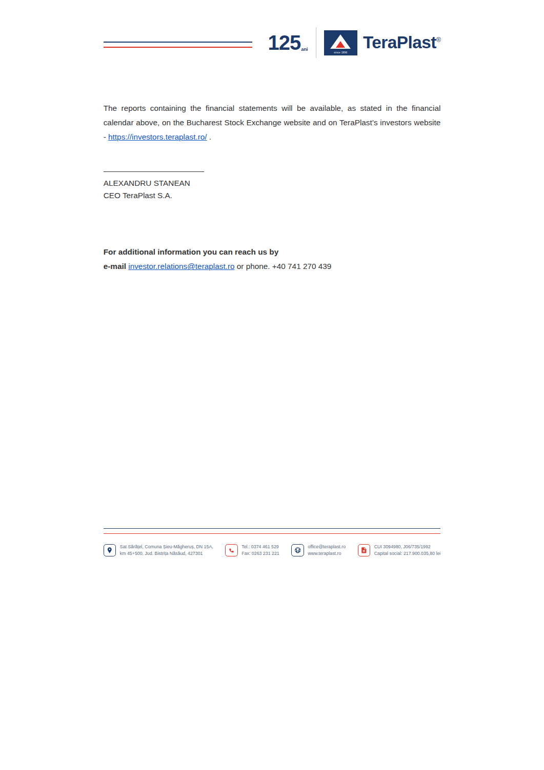125 ani
since 1896
TeraPlast®
The reports containing the financial statements will be available, as stated in the financial calendar above, on the Bucharest Stock Exchange website and on TeraPlast’s investors website - https://investors.teraplast.ro/ .
ALEXANDRU STANEAN
CEO TeraPlast S.A.
For additional information you can reach us by
e-mail investor.relations@teraplast.ro or phone. +40 741 270 439
Sat Sărățel, Comuna Șieu-Măgheruș, DN 15A,
km 45+500, Jud. Bistrița Năsăud, 427301
Tel.: 0374 461 529
Fax: 0263 231 221
office@teraplast.ro
www.teraplast.ro
CUI 3094980, J06/735/1992
Capital social: 217.900.035,80 lei